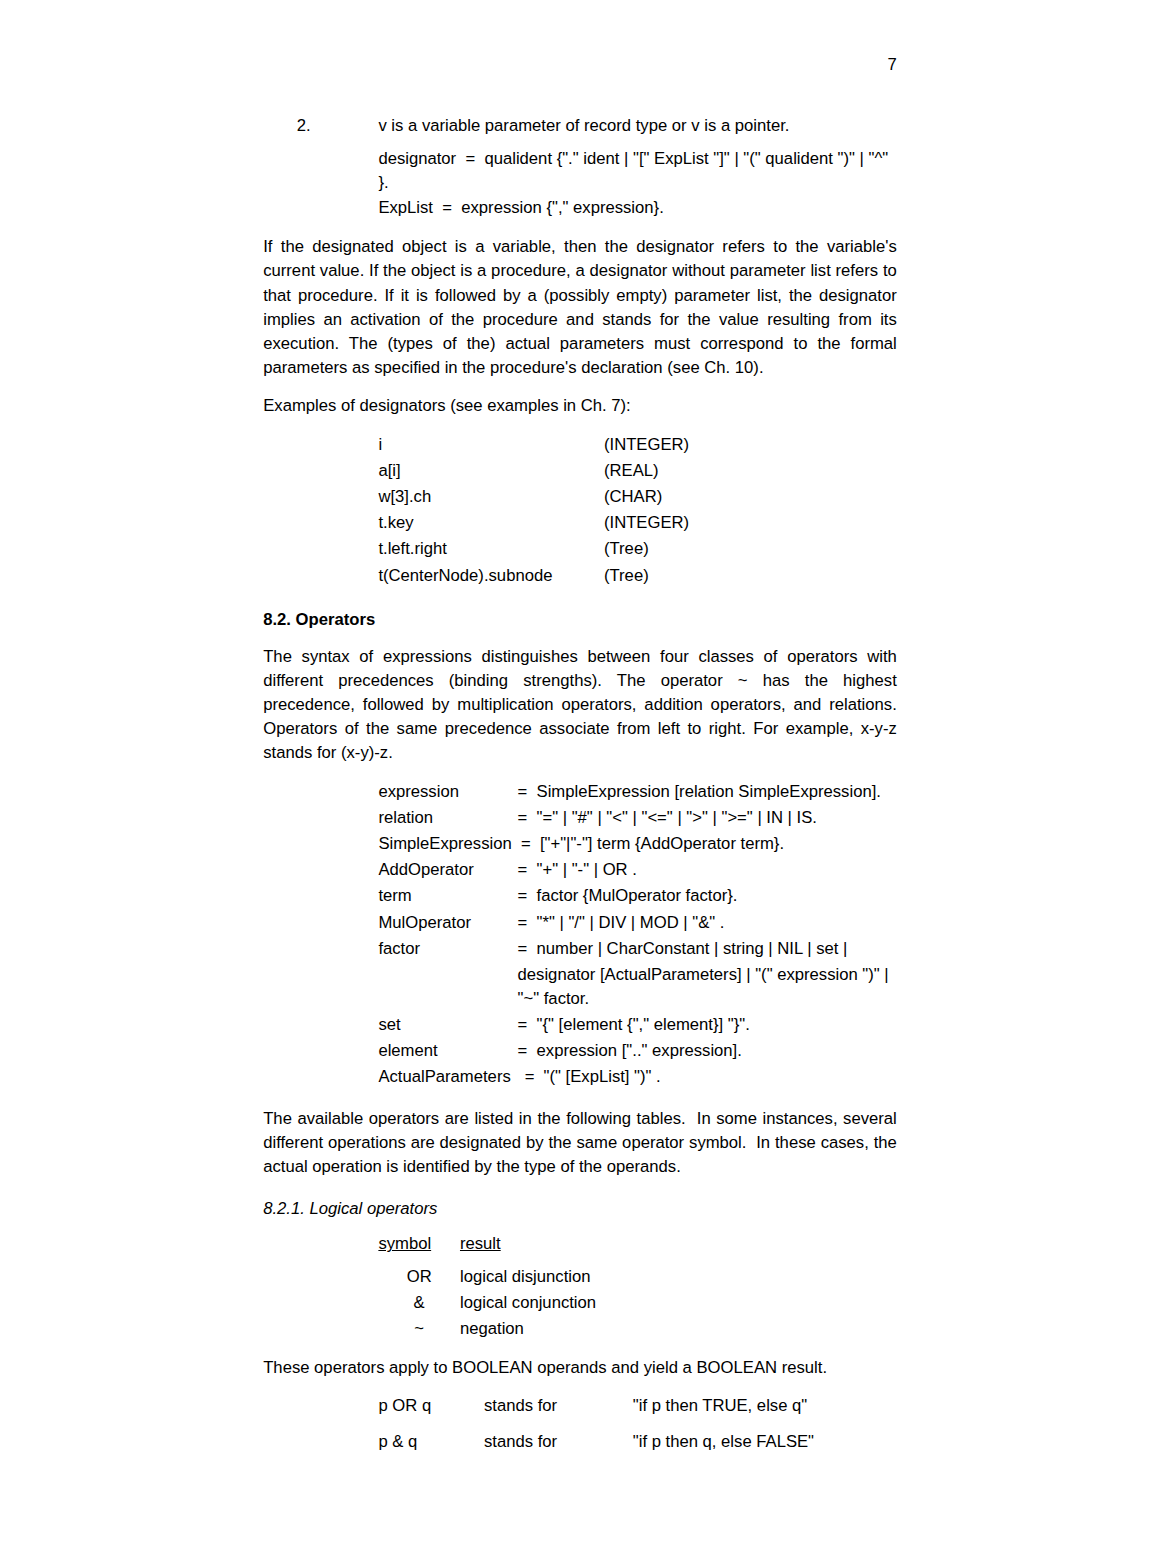7
2.
v is a variable parameter of record type or v is a pointer.
designator = qualident {"." ident | "[" ExpList "]" | "(" qualident ")" | "^" }.
ExpList = expression {"," expression}.
If the designated object is a variable, then the designator refers to the variable's current value. If the object is a procedure, a designator without parameter list refers to that procedure. If it is followed by a (possibly empty) parameter list, the designator implies an activation of the procedure and stands for the value resulting from its execution. The (types of the) actual parameters must correspond to the formal parameters as specified in the procedure's declaration (see Ch. 10).
Examples of designators (see examples in Ch. 7):
| i | (INTEGER) |
| a[i] | (REAL) |
| w[3].ch | (CHAR) |
| t.key | (INTEGER) |
| t.left.right | (Tree) |
| t(CenterNode).subnode | (Tree) |
8.2. Operators
The syntax of expressions distinguishes between four classes of operators with different precedences (binding strengths). The operator ~ has the highest precedence, followed by multiplication operators, addition operators, and relations. Operators of the same precedence associate from left to right. For example, x-y-z stands for (x-y)-z.
| expression | = SimpleExpression [relation SimpleExpression]. |
| relation | = "=" / "#" / "<" / "<=" / ">" / ">=" / IN / IS. |
| SimpleExpression = ["+"/"-"] term {AddOperator term}. |
| AddOperator | = "+" / "-" / OR . |
| term | = factor {MulOperator factor}. |
| MulOperator | = "*" / "/" / DIV / MOD / "&" . |
| factor | = number / CharConstant / string / NIL / set / |
| | designator [ActualParameters] / "(" expression ")" / "~" factor. |
| set | = "{" [element {"," element}] "}". |
| element | = expression [".." expression]. |
| ActualParameters = "(" [ExpList] ")" . |
The available operators are listed in the following tables. In some instances, several different operations are designated by the same operator symbol. In these cases, the actual operation is identified by the type of the operands.
8.2.1. Logical operators
| symbol | result |
| --- | --- |
| OR | logical disjunction |
| & | logical conjunction |
| ~ | negation |
These operators apply to BOOLEAN operands and yield a BOOLEAN result.
| p OR q | stands for | "if p then TRUE, else q" |
| p & q | stands for | "if p then q, else FALSE" |